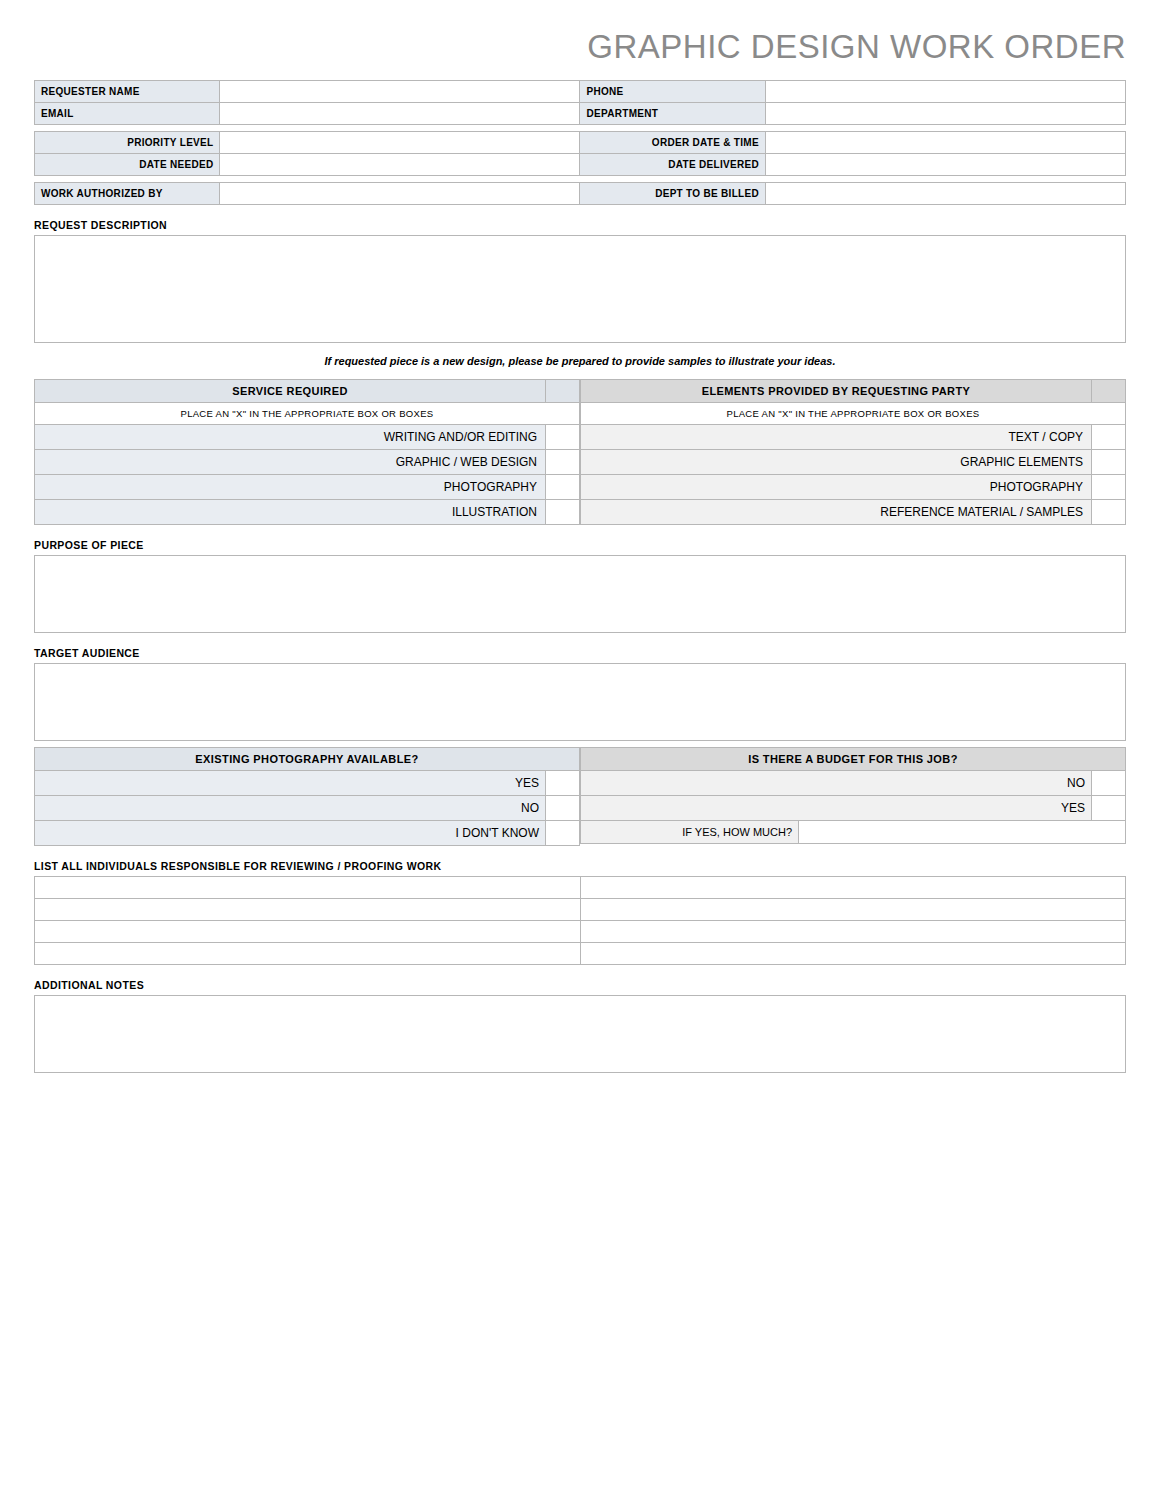GRAPHIC DESIGN WORK ORDER
| REQUESTER NAME | | PHONE | |
| EMAIL | | DEPARTMENT | |
| PRIORITY LEVEL | | ORDER DATE & TIME | |
| DATE NEEDED | | DATE DELIVERED | |
| WORK AUTHORIZED BY | | DEPT TO BE BILLED | |
REQUEST DESCRIPTION
If requested piece is a new design, please be prepared to provide samples to illustrate your ideas.
| / SERVICE REQUIRED / / / --- / --- / / PLACE AN "X" IN THE APPROPRIATE BOX OR BOXES / / WRITING AND/OR EDITING / / / GRAPHIC / WEB DESIGN / / / PHOTOGRAPHY / / / ILLUSTRATION / / | / ELEMENTS PROVIDED BY REQUESTING PARTY / / / --- / --- / / PLACE AN "X" IN THE APPROPRIATE BOX OR BOXES / / TEXT / COPY / / / GRAPHIC ELEMENTS / / / PHOTOGRAPHY / / / REFERENCE MATERIAL / SAMPLES / / |
PURPOSE OF PIECE
TARGET AUDIENCE
| / EXISTING PHOTOGRAPHY AVAILABLE? / / --- / / YES / / / NO / / / I DON'T KNOW / / | / IS THERE A BUDGET FOR THIS JOB? / / --- / / NO / / / YES / / / IF YES, HOW MUCH? / / |
LIST ALL INDIVIDUALS RESPONSIBLE FOR REVIEWING / PROOFING WORK
ADDITIONAL NOTES